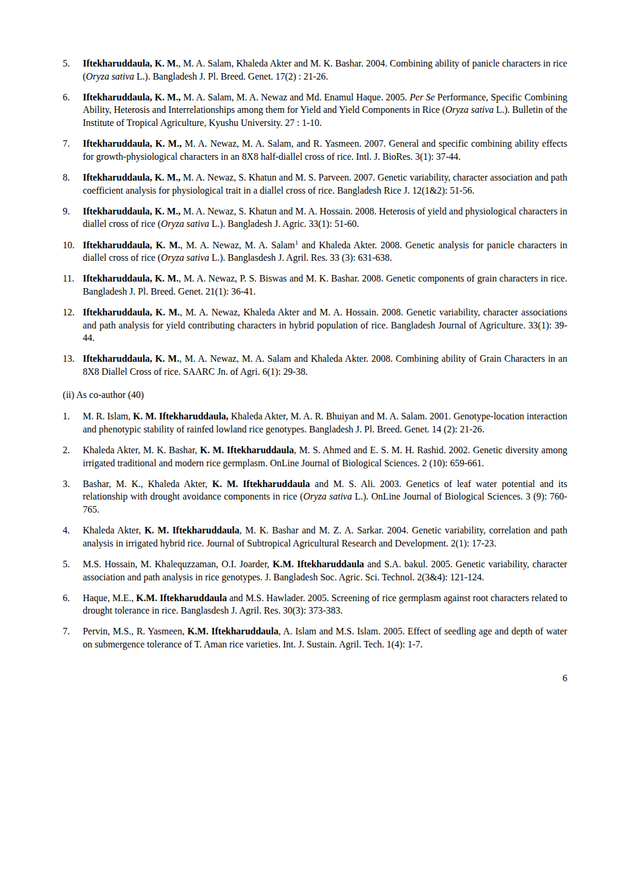5. Iftekharuddaula, K. M., M. A. Salam, Khaleda Akter and M. K. Bashar. 2004. Combining ability of panicle characters in rice (Oryza sativa L.). Bangladesh J. Pl. Breed. Genet. 17(2) : 21-26.
6. Iftekharuddaula, K. M., M. A. Salam, M. A. Newaz and Md. Enamul Haque. 2005. Per Se Performance, Specific Combining Ability, Heterosis and Interrelationships among them for Yield and Yield Components in Rice (Oryza sativa L.). Bulletin of the Institute of Tropical Agriculture, Kyushu University. 27 : 1-10.
7. Iftekharuddaula, K. M., M. A. Newaz, M. A. Salam, and R. Yasmeen. 2007. General and specific combining ability effects for growth-physiological characters in an 8X8 half-diallel cross of rice. Intl. J. BioRes. 3(1): 37-44.
8. Iftekharuddaula, K. M., M. A. Newaz, S. Khatun and M. S. Parveen. 2007. Genetic variability, character association and path coefficient analysis for physiological trait in a diallel cross of rice. Bangladesh Rice J. 12(1&2): 51-56.
9. Iftekharuddaula, K. M., M. A. Newaz, S. Khatun and M. A. Hossain. 2008. Heterosis of yield and physiological characters in diallel cross of rice (Oryza sativa L.). Bangladesh J. Agric. 33(1): 51-60.
10. Iftekharuddaula, K. M., M. A. Newaz, M. A. Salam1 and Khaleda Akter. 2008. Genetic analysis for panicle characters in diallel cross of rice (Oryza sativa L.). Banglasdesh J. Agril. Res. 33 (3): 631-638.
11. Iftekharuddaula, K. M., M. A. Newaz, P. S. Biswas and M. K. Bashar. 2008. Genetic components of grain characters in rice. Bangladesh J. Pl. Breed. Genet. 21(1): 36-41.
12. Iftekharuddaula, K. M., M. A. Newaz, Khaleda Akter and M. A. Hossain. 2008. Genetic variability, character associations and path analysis for yield contributing characters in hybrid population of rice. Bangladesh Journal of Agriculture. 33(1): 39-44.
13. Iftekharuddaula, K. M., M. A. Newaz, M. A. Salam and Khaleda Akter. 2008. Combining ability of Grain Characters in an 8X8 Diallel Cross of rice. SAARC Jn. of Agri. 6(1): 29-38.
(ii) As co-author (40)
1. M. R. Islam, K. M. Iftekharuddaula, Khaleda Akter, M. A. R. Bhuiyan and M. A. Salam. 2001. Genotype-location interaction and phenotypic stability of rainfed lowland rice genotypes. Bangladesh J. Pl. Breed. Genet. 14 (2): 21-26.
2. Khaleda Akter, M. K. Bashar, K. M. Iftekharuddaula, M. S. Ahmed and E. S. M. H. Rashid. 2002. Genetic diversity among irrigated traditional and modern rice germplasm. OnLine Journal of Biological Sciences. 2 (10): 659-661.
3. Bashar, M. K., Khaleda Akter, K. M. Iftekharuddaula and M. S. Ali. 2003. Genetics of leaf water potential and its relationship with drought avoidance components in rice (Oryza sativa L.). OnLine Journal of Biological Sciences. 3 (9): 760-765.
4. Khaleda Akter, K. M. Iftekharuddaula, M. K. Bashar and M. Z. A. Sarkar. 2004. Genetic variability, correlation and path analysis in irrigated hybrid rice. Journal of Subtropical Agricultural Research and Development. 2(1): 17-23.
5. M.S. Hossain, M. Khalequzzaman, O.I. Joarder, K.M. Iftekharuddaula and S.A. bakul. 2005. Genetic variability, character association and path analysis in rice genotypes. J. Bangladesh Soc. Agric. Sci. Technol. 2(3&4): 121-124.
6. Haque, M.E., K.M. Iftekharuddaula and M.S. Hawlader. 2005. Screening of rice germplasm against root characters related to drought tolerance in rice. Banglasdesh J. Agril. Res. 30(3): 373-383.
7. Pervin, M.S., R. Yasmeen, K.M. Iftekharuddaula, A. Islam and M.S. Islam. 2005. Effect of seedling age and depth of water on submergence tolerance of T. Aman rice varieties. Int. J. Sustain. Agril. Tech. 1(4): 1-7.
6